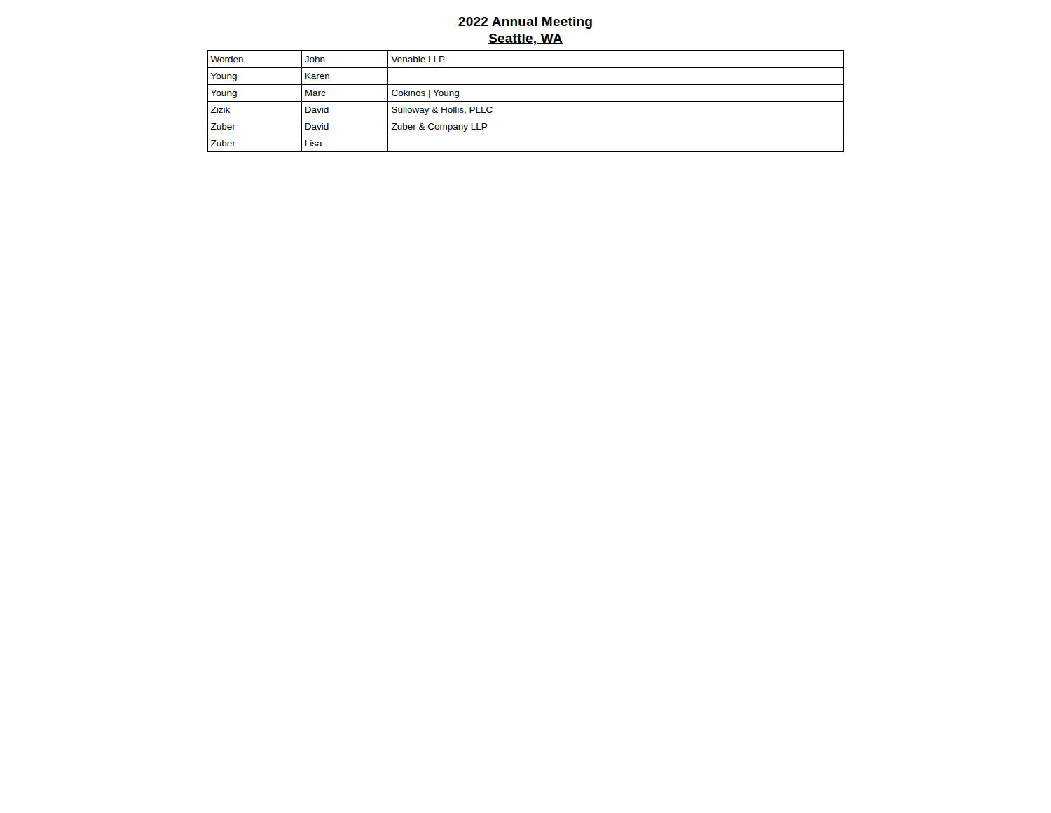2022 Annual Meeting
Seattle, WA
| Worden | John | Venable LLP |
| Young | Karen | |
| Young | Marc | Cokinos / Young |
| Zizik | David | Sulloway & Hollis, PLLC |
| Zuber | David | Zuber & Company LLP |
| Zuber | Lisa | |